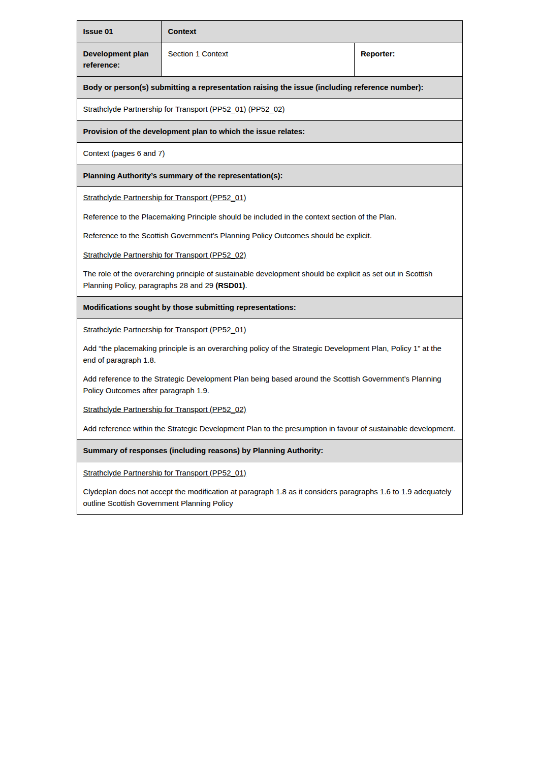| Issue 01 | Context |
| Development plan reference: | Section 1 Context | Reporter: |
| Body or person(s) submitting a representation raising the issue (including reference number): |
| Strathclyde Partnership for Transport (PP52_01) (PP52_02) |
| Provision of the development plan to which the issue relates: |
| Context (pages 6 and 7) |
| Planning Authority’s summary of the representation(s): |
| Strathclyde Partnership for Transport (PP52_01) Reference to the Placemaking Principle should be included in the context section of the Plan. Reference to the Scottish Government’s Planning Policy Outcomes should be explicit. Strathclyde Partnership for Transport (PP52_02) The role of the overarching principle of sustainable development should be explicit as set out in Scottish Planning Policy, paragraphs 28 and 29 (RSD01) . |
| Modifications sought by those submitting representations: |
| Strathclyde Partnership for Transport (PP52_01) Add “the placemaking principle is an overarching policy of the Strategic Development Plan, Policy 1” at the end of paragraph 1.8. Add reference to the Strategic Development Plan being based around the Scottish Government’s Planning Policy Outcomes after paragraph 1.9. Strathclyde Partnership for Transport (PP52_02) Add reference within the Strategic Development Plan to the presumption in favour of sustainable development. |
| Summary of responses (including reasons) by Planning Authority: |
| Strathclyde Partnership for Transport (PP52_01) Clydeplan does not accept the modification at paragraph 1.8 as it considers paragraphs 1.6 to 1.9 adequately outline Scottish Government Planning Policy |